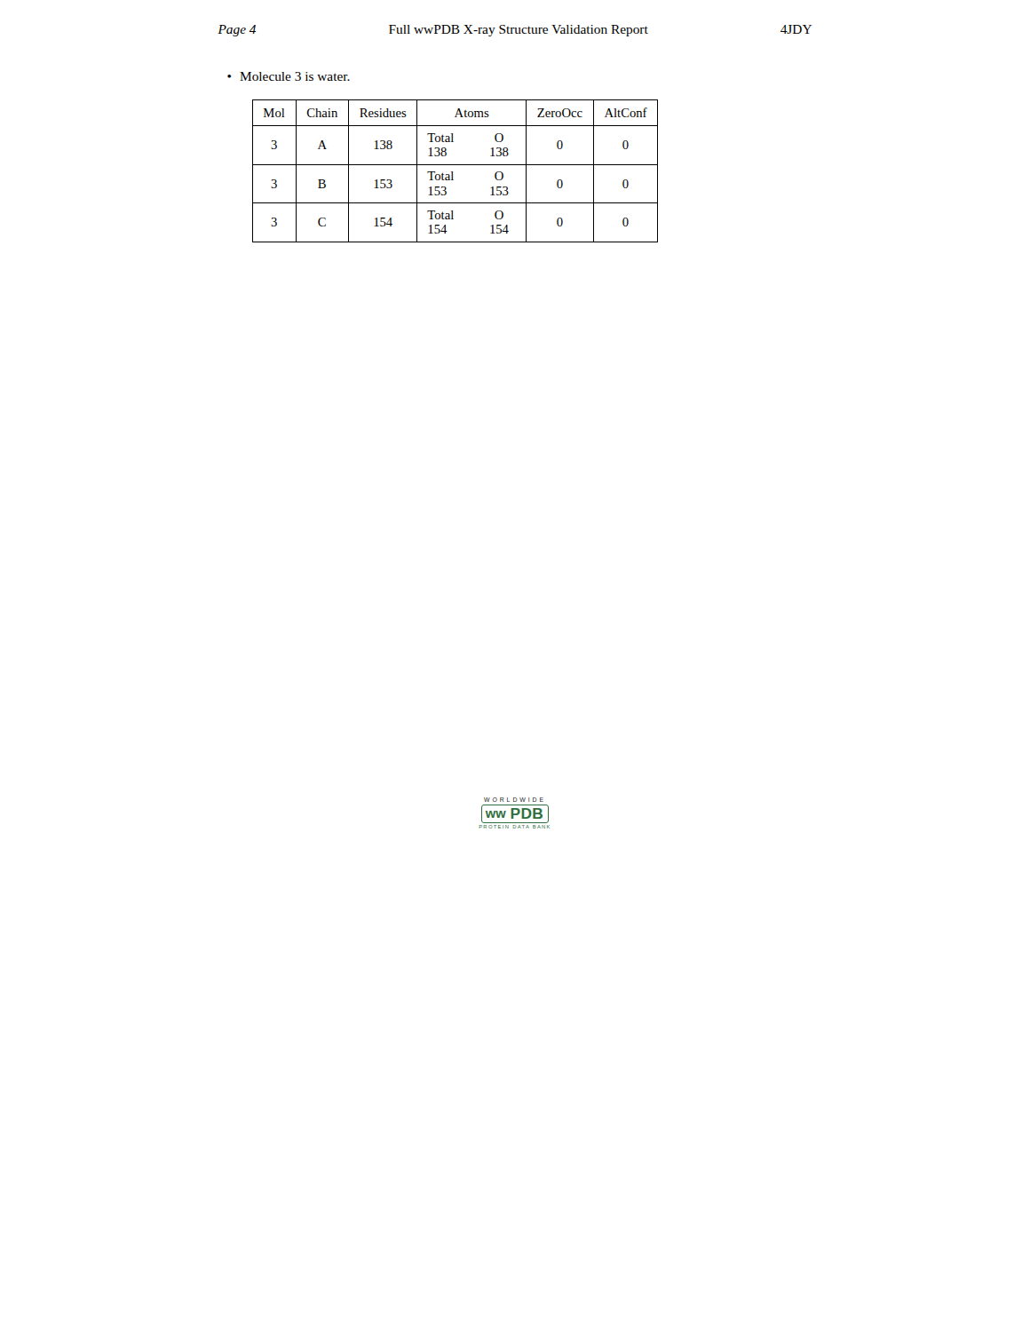Page 4
Full wwPDB X-ray Structure Validation Report
4JDY
Molecule 3 is water.
| Mol | Chain | Residues | Atoms | ZeroOcc | AltConf |
| --- | --- | --- | --- | --- | --- |
| 3 | A | 138 | Total O 138 138 | 0 | 0 |
| 3 | B | 153 | Total O 153 153 | 0 | 0 |
| 3 | C | 154 | Total O 154 154 | 0 | 0 |
WORLDWIDE
ww PDB
PROTEIN DATA BANK